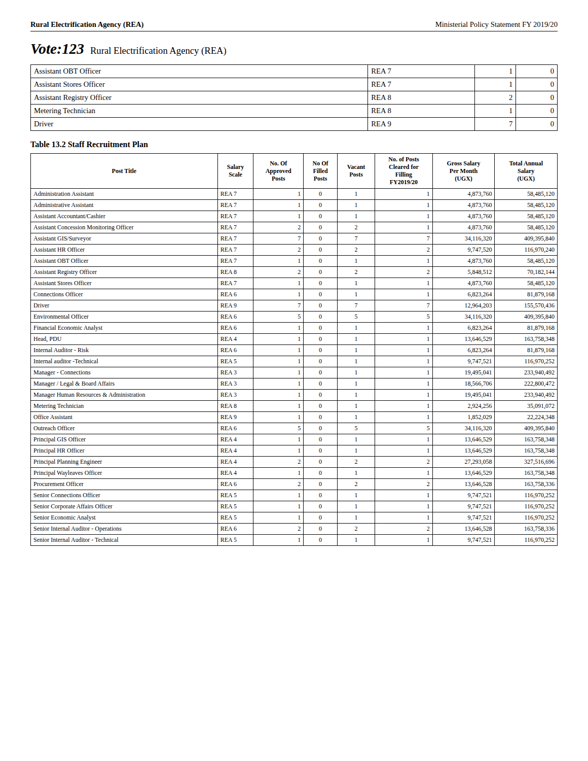Rural Electrification Agency (REA)
Ministerial Policy Statement FY 2019/20
Vote:123 Rural Electrification Agency (REA)
| Assistant OBT Officer | REA 7 | 1 | 0 |
| Assistant Stores Officer | REA 7 | 1 | 0 |
| Assistant Registry Officer | REA 8 | 2 | 0 |
| Metering Technician | REA 8 | 1 | 0 |
| Driver | REA 9 | 7 | 0 |
Table 13.2 Staff Recruitment Plan
| Post Title | Salary Scale | No. Of Approved Posts | No Of Filled Posts | Vacant Posts | No. of Posts Cleared for Filling FY2019/20 | Gross Salary Per Month (UGX) | Total Annual Salary (UGX) |
| --- | --- | --- | --- | --- | --- | --- | --- |
| Administration Assistant | REA 7 | 1 | 0 | 1 | 1 | 4,873,760 | 58,485,120 |
| Administrative Assistant | REA 7 | 1 | 0 | 1 | 1 | 4,873,760 | 58,485,120 |
| Assistant Accountant/Cashier | REA 7 | 1 | 0 | 1 | 1 | 4,873,760 | 58,485,120 |
| Assistant Concession Monitoring Officer | REA 7 | 2 | 0 | 2 | 1 | 4,873,760 | 58,485,120 |
| Assistant GIS/Surveyor | REA 7 | 7 | 0 | 7 | 7 | 34,116,320 | 409,395,840 |
| Assistant HR Officer | REA 7 | 2 | 0 | 2 | 2 | 9,747,520 | 116,970,240 |
| Assistant OBT Officer | REA 7 | 1 | 0 | 1 | 1 | 4,873,760 | 58,485,120 |
| Assistant Registry Officer | REA 8 | 2 | 0 | 2 | 2 | 5,848,512 | 70,182,144 |
| Assistant Stores Officer | REA 7 | 1 | 0 | 1 | 1 | 4,873,760 | 58,485,120 |
| Connections Officer | REA 6 | 1 | 0 | 1 | 1 | 6,823,264 | 81,879,168 |
| Driver | REA 9 | 7 | 0 | 7 | 7 | 12,964,203 | 155,570,436 |
| Environmental Officer | REA 6 | 5 | 0 | 5 | 5 | 34,116,320 | 409,395,840 |
| Financial Economic Analyst | REA 6 | 1 | 0 | 1 | 1 | 6,823,264 | 81,879,168 |
| Head, PDU | REA 4 | 1 | 0 | 1 | 1 | 13,646,529 | 163,758,348 |
| Internal Auditor - Risk | REA 6 | 1 | 0 | 1 | 1 | 6,823,264 | 81,879,168 |
| Internal auditor -Technical | REA 5 | 1 | 0 | 1 | 1 | 9,747,521 | 116,970,252 |
| Manager - Connections | REA 3 | 1 | 0 | 1 | 1 | 19,495,041 | 233,940,492 |
| Manager / Legal & Board Affairs | REA 3 | 1 | 0 | 1 | 1 | 18,566,706 | 222,800,472 |
| Manager Human Resources & Administration | REA 3 | 1 | 0 | 1 | 1 | 19,495,041 | 233,940,492 |
| Metering Technician | REA 8 | 1 | 0 | 1 | 1 | 2,924,256 | 35,091,072 |
| Office Assistant | REA 9 | 1 | 0 | 1 | 1 | 1,852,029 | 22,224,348 |
| Outreach Officer | REA 6 | 5 | 0 | 5 | 5 | 34,116,320 | 409,395,840 |
| Principal GIS Officer | REA 4 | 1 | 0 | 1 | 1 | 13,646,529 | 163,758,348 |
| Principal HR Officer | REA 4 | 1 | 0 | 1 | 1 | 13,646,529 | 163,758,348 |
| Principal Planning Engineer | REA 4 | 2 | 0 | 2 | 2 | 27,293,058 | 327,516,696 |
| Principal Wayleaves Officer | REA 4 | 1 | 0 | 1 | 1 | 13,646,529 | 163,758,348 |
| Procurement Officer | REA 6 | 2 | 0 | 2 | 2 | 13,646,528 | 163,758,336 |
| Senior Connections Officer | REA 5 | 1 | 0 | 1 | 1 | 9,747,521 | 116,970,252 |
| Senior Corporate Affairs Officer | REA 5 | 1 | 0 | 1 | 1 | 9,747,521 | 116,970,252 |
| Senior Economic Analyst | REA 5 | 1 | 0 | 1 | 1 | 9,747,521 | 116,970,252 |
| Senior Internal Auditor - Operations | REA 6 | 2 | 0 | 2 | 2 | 13,646,528 | 163,758,336 |
| Senior Internal Auditor - Technical | REA 5 | 1 | 0 | 1 | 1 | 9,747,521 | 116,970,252 |